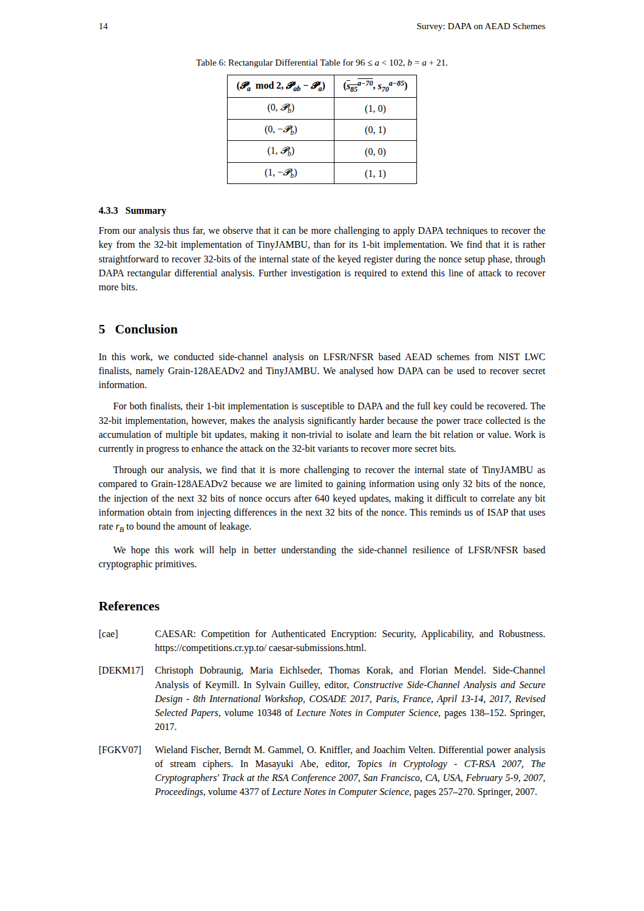14 Survey: DAPA on AEAD Schemes
Table 6: Rectangular Differential Table for 96 ≤ a < 102, b = a + 21.
| ( 𝓟 a mod 2, 𝓟 ab − 𝓟 a ) | ( s 85 a−70 , s 70 a−85 ) |
| --- | --- |
| (0, 𝓟 b ) | (1, 0) |
| (0, − 𝓟 b ) | (0, 1) |
| (1, 𝓟 b ) | (0, 0) |
| (1, − 𝓟 b ) | (1, 1) |
4.3.3 Summary
From our analysis thus far, we observe that it can be more challenging to apply DAPA techniques to recover the key from the 32-bit implementation of TinyJAMBU, than for its 1-bit implementation. We find that it is rather straightforward to recover 32-bits of the internal state of the keyed register during the nonce setup phase, through DAPA rectangular differential analysis. Further investigation is required to extend this line of attack to recover more bits.
5 Conclusion
In this work, we conducted side-channel analysis on LFSR/NFSR based AEAD schemes from NIST LWC finalists, namely Grain-128AEADv2 and TinyJAMBU. We analysed how DAPA can be used to recover secret information.
For both finalists, their 1-bit implementation is susceptible to DAPA and the full key could be recovered. The 32-bit implementation, however, makes the analysis significantly harder because the power trace collected is the accumulation of multiple bit updates, making it non-trivial to isolate and learn the bit relation or value. Work is currently in progress to enhance the attack on the 32-bit variants to recover more secret bits.
Through our analysis, we find that it is more challenging to recover the internal state of TinyJAMBU as compared to Grain-128AEADv2 because we are limited to gaining information using only 32 bits of the nonce, the injection of the next 32 bits of nonce occurs after 640 keyed updates, making it difficult to correlate any bit information obtain from injecting differences in the next 32 bits of the nonce. This reminds us of ISAP that uses rate rB to bound the amount of leakage.
We hope this work will help in better understanding the side-channel resilience of LFSR/NFSR based cryptographic primitives.
References
[cae]
CAESAR: Competition for Authenticated Encryption: Security, Applicability, and Robustness. https://competitions.cr.yp.to/ caesar-submissions.html.
[DEKM17]
Christoph Dobraunig, Maria Eichlseder, Thomas Korak, and Florian Mendel. Side-Channel Analysis of Keymill. In Sylvain Guilley, editor, Constructive Side-Channel Analysis and Secure Design - 8th International Workshop, COSADE 2017, Paris, France, April 13-14, 2017, Revised Selected Papers, volume 10348 of Lecture Notes in Computer Science, pages 138–152. Springer, 2017.
[FGKV07]
Wieland Fischer, Berndt M. Gammel, O. Kniffler, and Joachim Velten. Differential power analysis of stream ciphers. In Masayuki Abe, editor, Topics in Cryptology - CT-RSA 2007, The Cryptographers' Track at the RSA Conference 2007, San Francisco, CA, USA, February 5-9, 2007, Proceedings, volume 4377 of Lecture Notes in Computer Science, pages 257–270. Springer, 2007.